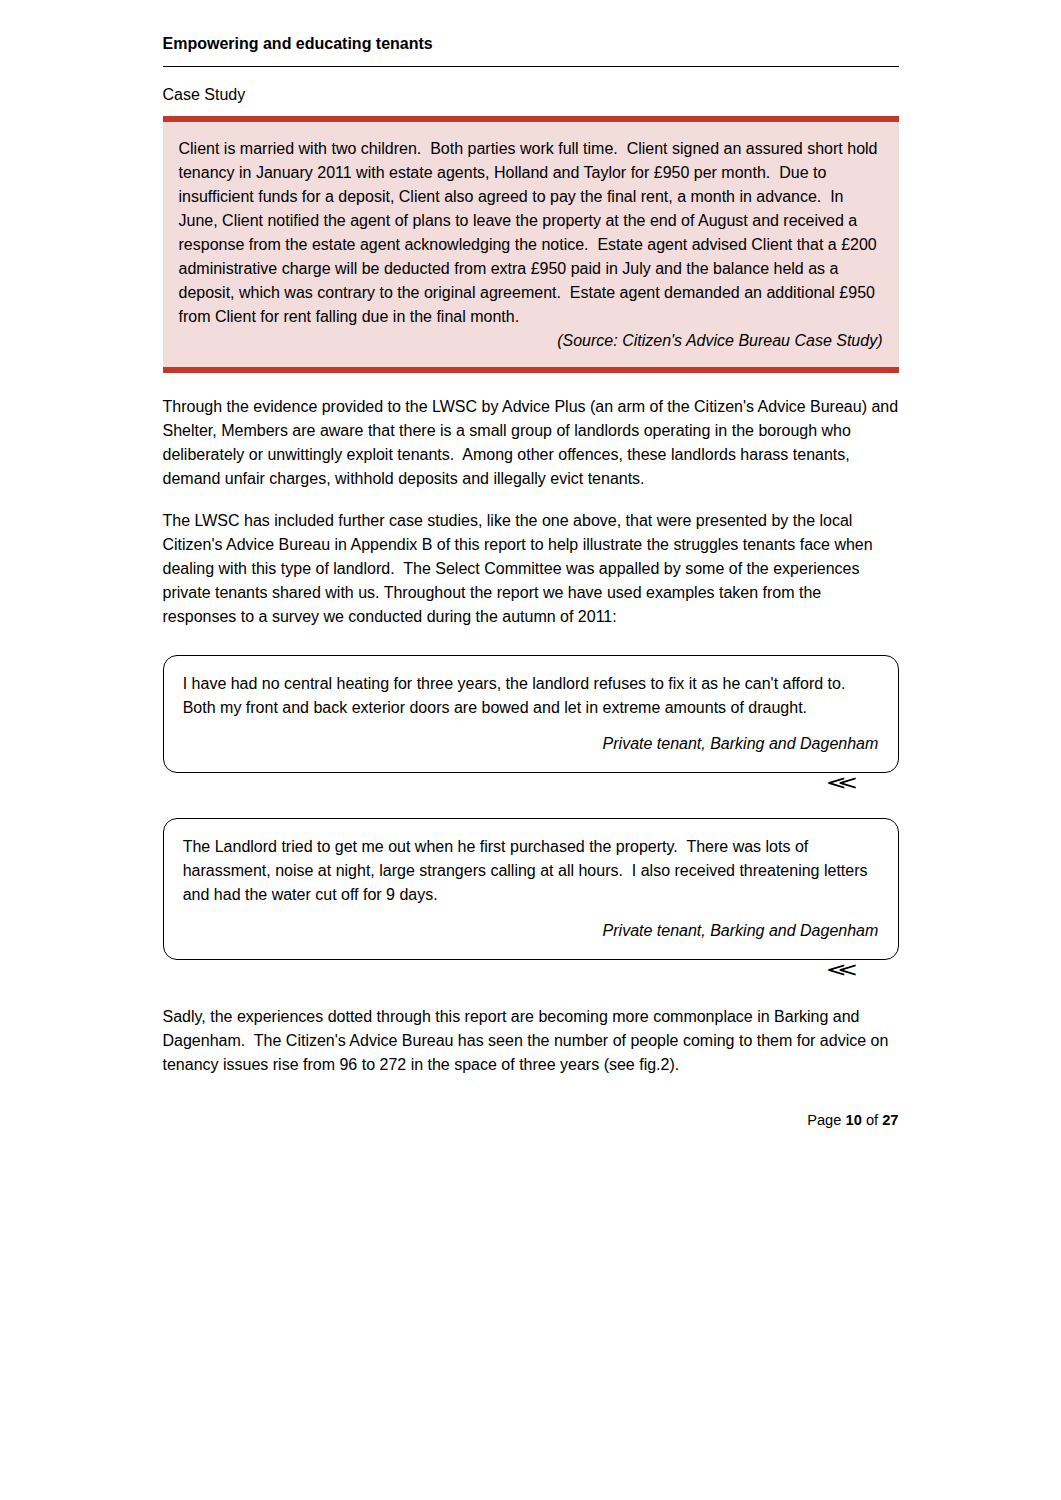Empowering and educating tenants
Case Study
Client is married with two children. Both parties work full time. Client signed an assured short hold tenancy in January 2011 with estate agents, Holland and Taylor for £950 per month. Due to insufficient funds for a deposit, Client also agreed to pay the final rent, a month in advance. In June, Client notified the agent of plans to leave the property at the end of August and received a response from the estate agent acknowledging the notice. Estate agent advised Client that a £200 administrative charge will be deducted from extra £950 paid in July and the balance held as a deposit, which was contrary to the original agreement. Estate agent demanded an additional £950 from Client for rent falling due in the final month.
(Source: Citizen's Advice Bureau Case Study)
Through the evidence provided to the LWSC by Advice Plus (an arm of the Citizen's Advice Bureau) and Shelter, Members are aware that there is a small group of landlords operating in the borough who deliberately or unwittingly exploit tenants. Among other offences, these landlords harass tenants, demand unfair charges, withhold deposits and illegally evict tenants.
The LWSC has included further case studies, like the one above, that were presented by the local Citizen's Advice Bureau in Appendix B of this report to help illustrate the struggles tenants face when dealing with this type of landlord. The Select Committee was appalled by some of the experiences private tenants shared with us. Throughout the report we have used examples taken from the responses to a survey we conducted during the autumn of 2011:
I have had no central heating for three years, the landlord refuses to fix it as he can't afford to. Both my front and back exterior doors are bowed and let in extreme amounts of draught.
Private tenant, Barking and Dagenham
≪
The Landlord tried to get me out when he first purchased the property. There was lots of harassment, noise at night, large strangers calling at all hours. I also received threatening letters and had the water cut off for 9 days.
Private tenant, Barking and Dagenham
≪
Sadly, the experiences dotted through this report are becoming more commonplace in Barking and Dagenham. The Citizen's Advice Bureau has seen the number of people coming to them for advice on tenancy issues rise from 96 to 272 in the space of three years (see fig.2).
Page 10 of 27